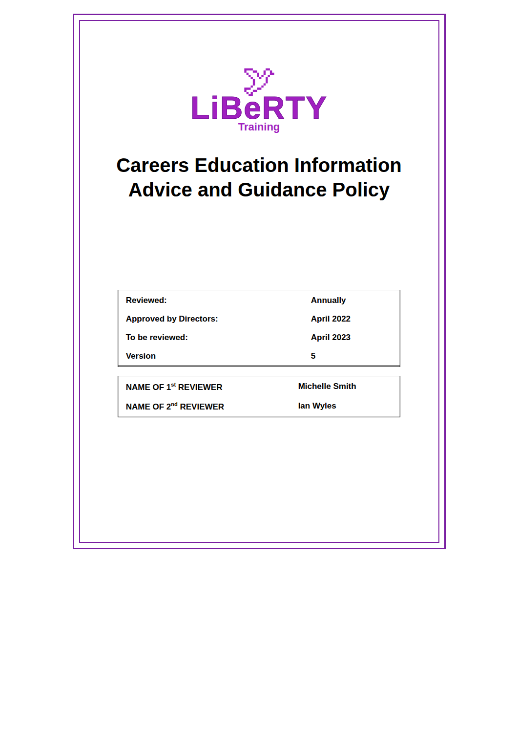🕊
LiBeRTY
Training
Careers Education Information Advice and Guidance Policy
| Reviewed: | Annually |
| Approved by Directors: | April 2022 |
| To be reviewed: | April 2023 |
| Version | 5 |
| NAME OF 1 st REVIEWER | Michelle Smith |
| NAME OF 2 nd REVIEWER | Ian Wyles |